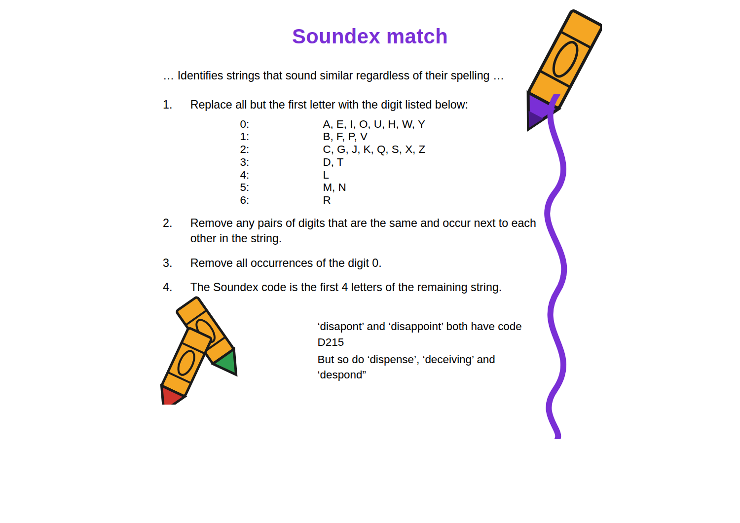Soundex match
… Identifies strings that sound similar regardless of their spelling …
Replace all but the first letter with the digit listed below:
| 0: | A, E, I, O, U, H, W, Y |
| 1: | B, F, P, V |
| 2: | C, G, J, K, Q, S, X, Z |
| 3: | D, T |
| 4: | L |
| 5: | M, N |
| 6: | R |
Remove any pairs of digits that are the same and occur next to each other in the string.
Remove all occurrences of the digit 0.
The Soundex code is the first 4 letters of the remaining string.
‘disapont’ and ‘disappoint’ both have code D215
But so do ‘dispense’, ‘deceiving’ and ‘despond”